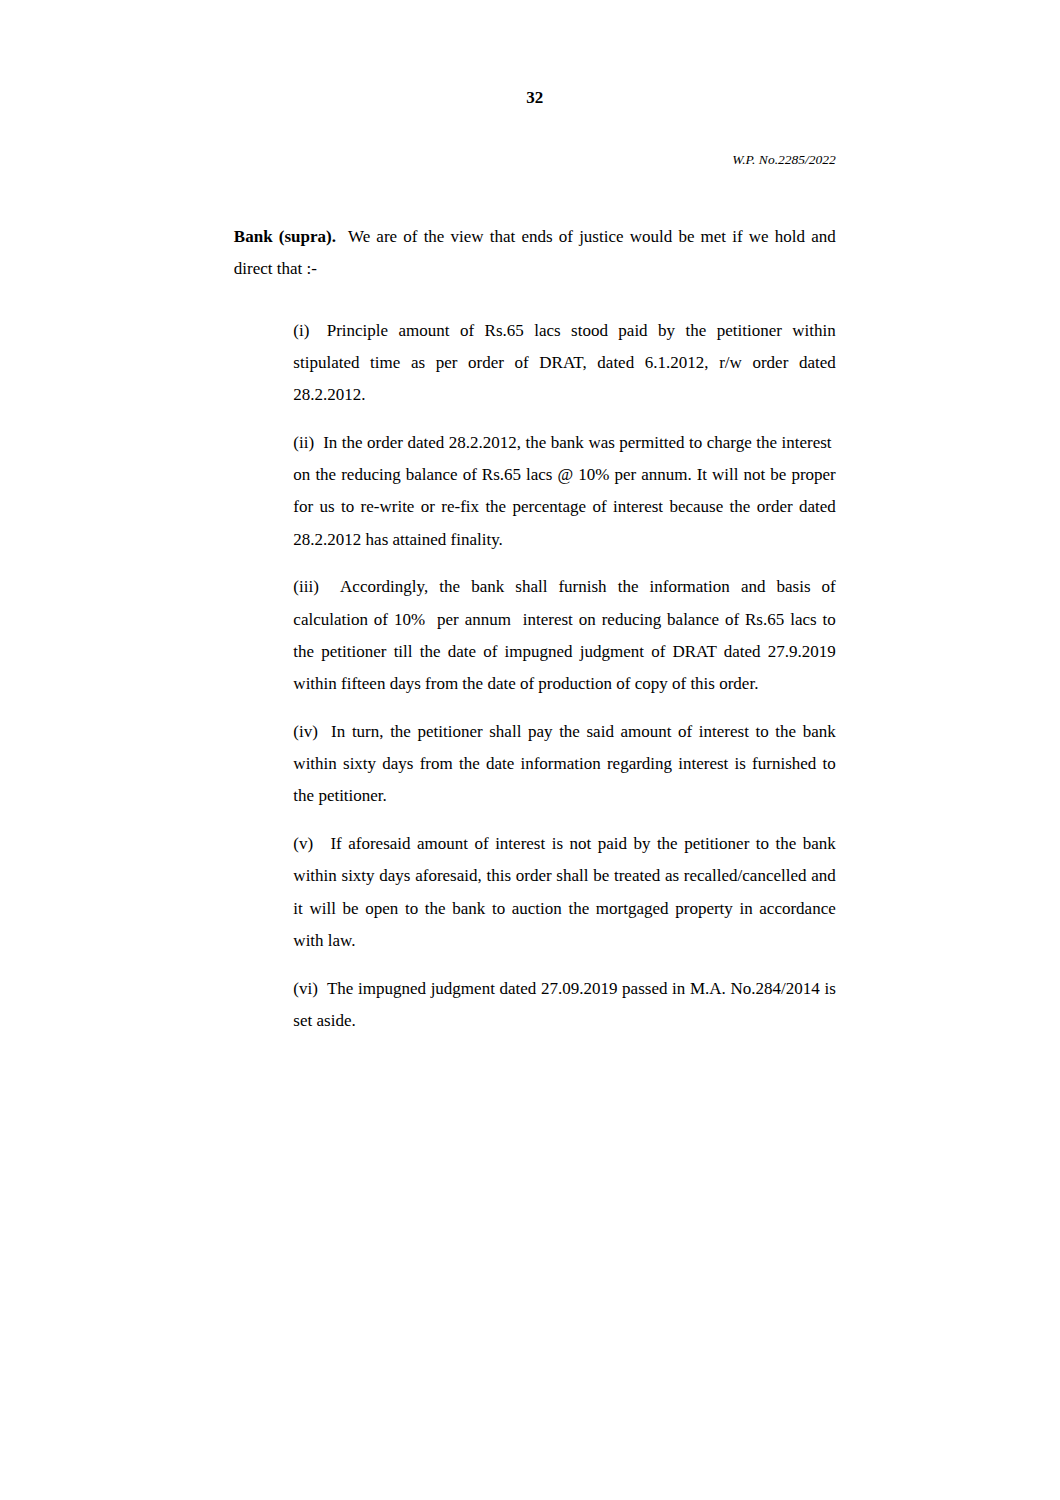32
W.P. No.2285/2022
Bank (supra). We are of the view that ends of justice would be met if we hold and direct that :-
(i) Principle amount of Rs.65 lacs stood paid by the petitioner within stipulated time as per order of DRAT, dated 6.1.2012, r/w order dated 28.2.2012.
(ii) In the order dated 28.2.2012, the bank was permitted to charge the interest on the reducing balance of Rs.65 lacs @ 10% per annum. It will not be proper for us to re-write or re-fix the percentage of interest because the order dated 28.2.2012 has attained finality.
(iii) Accordingly, the bank shall furnish the information and basis of calculation of 10% per annum interest on reducing balance of Rs.65 lacs to the petitioner till the date of impugned judgment of DRAT dated 27.9.2019 within fifteen days from the date of production of copy of this order.
(iv) In turn, the petitioner shall pay the said amount of interest to the bank within sixty days from the date information regarding interest is furnished to the petitioner.
(v) If aforesaid amount of interest is not paid by the petitioner to the bank within sixty days aforesaid, this order shall be treated as recalled/cancelled and it will be open to the bank to auction the mortgaged property in accordance with law.
(vi) The impugned judgment dated 27.09.2019 passed in M.A. No.284/2014 is set aside.